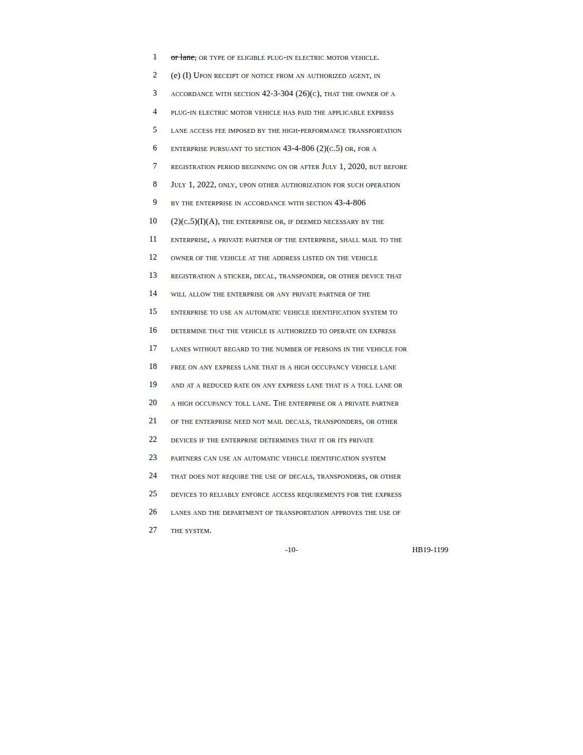| 1 | or lane, or type of eligible plug-in electric motor vehicle. |
| 2 | (e) (I) Upon receipt of notice from an authorized agent, in |
| 3 | accordance with section 42-3-304 (26)(c), that the owner of a |
| 4 | plug-in electric motor vehicle has paid the applicable express |
| 5 | lane access fee imposed by the high-performance transportation |
| 6 | enterprise pursuant to section 43-4-806 (2)(c.5) or, for a |
| 7 | registration period beginning on or after July 1, 2020, but before |
| 8 | July 1, 2022, only, upon other authorization for such operation |
| 9 | by the enterprise in accordance with section 43-4-806 |
| 10 | (2)(c.5)(I)(A), the enterprise or, if deemed necessary by the |
| 11 | enterprise, a private partner of the enterprise, shall mail to the |
| 12 | owner of the vehicle at the address listed on the vehicle |
| 13 | registration a sticker, decal, transponder, or other device that |
| 14 | will allow the enterprise or any private partner of the |
| 15 | enterprise to use an automatic vehicle identification system to |
| 16 | determine that the vehicle is authorized to operate on express |
| 17 | lanes without regard to the number of persons in the vehicle for |
| 18 | free on any express lane that is a high occupancy vehicle lane |
| 19 | and at a reduced rate on any express lane that is a toll lane or |
| 20 | a high occupancy toll lane. The enterprise or a private partner |
| 21 | of the enterprise need not mail decals, transponders, or other |
| 22 | devices if the enterprise determines that it or its private |
| 23 | partners can use an automatic vehicle identification system |
| 24 | that does not require the use of decals, transponders, or other |
| 25 | devices to reliably enforce access requirements for the express |
| 26 | lanes and the department of transportation approves the use of |
| 27 | the system. |
-10-
HB19-1199